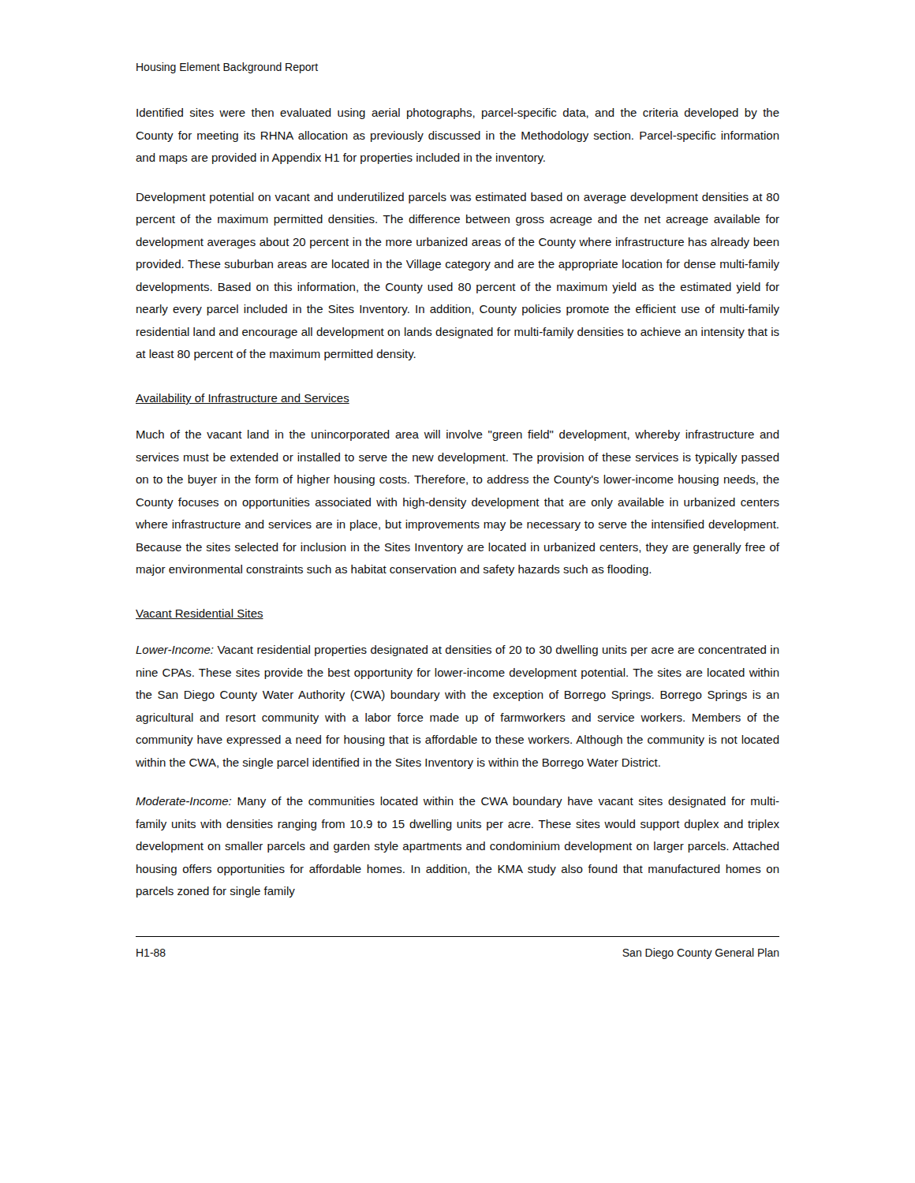Housing Element Background Report
Identified sites were then evaluated using aerial photographs, parcel-specific data, and the criteria developed by the County for meeting its RHNA allocation as previously discussed in the Methodology section. Parcel-specific information and maps are provided in Appendix H1 for properties included in the inventory.
Development potential on vacant and underutilized parcels was estimated based on average development densities at 80 percent of the maximum permitted densities. The difference between gross acreage and the net acreage available for development averages about 20 percent in the more urbanized areas of the County where infrastructure has already been provided. These suburban areas are located in the Village category and are the appropriate location for dense multi-family developments. Based on this information, the County used 80 percent of the maximum yield as the estimated yield for nearly every parcel included in the Sites Inventory. In addition, County policies promote the efficient use of multi-family residential land and encourage all development on lands designated for multi-family densities to achieve an intensity that is at least 80 percent of the maximum permitted density.
Availability of Infrastructure and Services
Much of the vacant land in the unincorporated area will involve "green field" development, whereby infrastructure and services must be extended or installed to serve the new development. The provision of these services is typically passed on to the buyer in the form of higher housing costs. Therefore, to address the County's lower-income housing needs, the County focuses on opportunities associated with high-density development that are only available in urbanized centers where infrastructure and services are in place, but improvements may be necessary to serve the intensified development. Because the sites selected for inclusion in the Sites Inventory are located in urbanized centers, they are generally free of major environmental constraints such as habitat conservation and safety hazards such as flooding.
Vacant Residential Sites
Lower-Income: Vacant residential properties designated at densities of 20 to 30 dwelling units per acre are concentrated in nine CPAs. These sites provide the best opportunity for lower-income development potential. The sites are located within the San Diego County Water Authority (CWA) boundary with the exception of Borrego Springs. Borrego Springs is an agricultural and resort community with a labor force made up of farmworkers and service workers. Members of the community have expressed a need for housing that is affordable to these workers. Although the community is not located within the CWA, the single parcel identified in the Sites Inventory is within the Borrego Water District.
Moderate-Income: Many of the communities located within the CWA boundary have vacant sites designated for multi-family units with densities ranging from 10.9 to 15 dwelling units per acre. These sites would support duplex and triplex development on smaller parcels and garden style apartments and condominium development on larger parcels. Attached housing offers opportunities for affordable homes. In addition, the KMA study also found that manufactured homes on parcels zoned for single family
H1-88 San Diego County General Plan